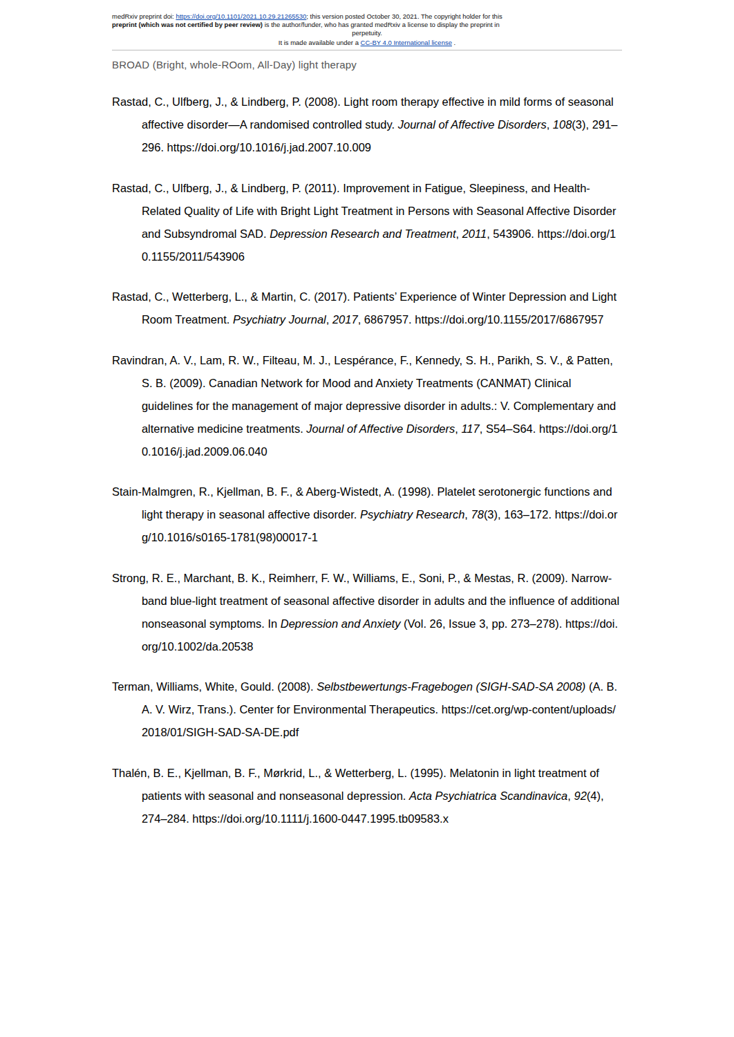medRxiv preprint doi: https://doi.org/10.1101/2021.10.29.21265530; this version posted October 30, 2021. The copyright holder for this preprint (which was not certified by peer review) is the author/funder, who has granted medRxiv a license to display the preprint in perpetuity. It is made available under a CC-BY 4.0 International license .
BROAD (Bright, whole-ROom, All-Day) light therapy
Rastad, C., Ulfberg, J., & Lindberg, P. (2008). Light room therapy effective in mild forms of seasonal affective disorder—A randomised controlled study. Journal of Affective Disorders, 108(3), 291–296. https://doi.org/10.1016/j.jad.2007.10.009
Rastad, C., Ulfberg, J., & Lindberg, P. (2011). Improvement in Fatigue, Sleepiness, and Health-Related Quality of Life with Bright Light Treatment in Persons with Seasonal Affective Disorder and Subsyndromal SAD. Depression Research and Treatment, 2011, 543906. https://doi.org/10.1155/2011/543906
Rastad, C., Wetterberg, L., & Martin, C. (2017). Patients’ Experience of Winter Depression and Light Room Treatment. Psychiatry Journal, 2017, 6867957. https://doi.org/10.1155/2017/6867957
Ravindran, A. V., Lam, R. W., Filteau, M. J., Lespérance, F., Kennedy, S. H., Parikh, S. V., & Patten, S. B. (2009). Canadian Network for Mood and Anxiety Treatments (CANMAT) Clinical guidelines for the management of major depressive disorder in adults.: V. Complementary and alternative medicine treatments. Journal of Affective Disorders, 117, S54–S64. https://doi.org/10.1016/j.jad.2009.06.040
Stain-Malmgren, R., Kjellman, B. F., & Aberg-Wistedt, A. (1998). Platelet serotonergic functions and light therapy in seasonal affective disorder. Psychiatry Research, 78(3), 163–172. https://doi.org/10.1016/s0165-1781(98)00017-1
Strong, R. E., Marchant, B. K., Reimherr, F. W., Williams, E., Soni, P., & Mestas, R. (2009). Narrow-band blue-light treatment of seasonal affective disorder in adults and the influence of additional nonseasonal symptoms. In Depression and Anxiety (Vol. 26, Issue 3, pp. 273–278). https://doi.org/10.1002/da.20538
Terman, Williams, White, Gould. (2008). Selbstbewertungs-Fragebogen (SIGH-SAD-SA 2008) (A. B. A. V. Wirz, Trans.). Center for Environmental Therapeutics. https://cet.org/wp-content/uploads/2018/01/SIGH-SAD-SA-DE.pdf
Thalén, B. E., Kjellman, B. F., Mørkrid, L., & Wetterberg, L. (1995). Melatonin in light treatment of patients with seasonal and nonseasonal depression. Acta Psychiatrica Scandinavica, 92(4), 274–284. https://doi.org/10.1111/j.1600-0447.1995.tb09583.x